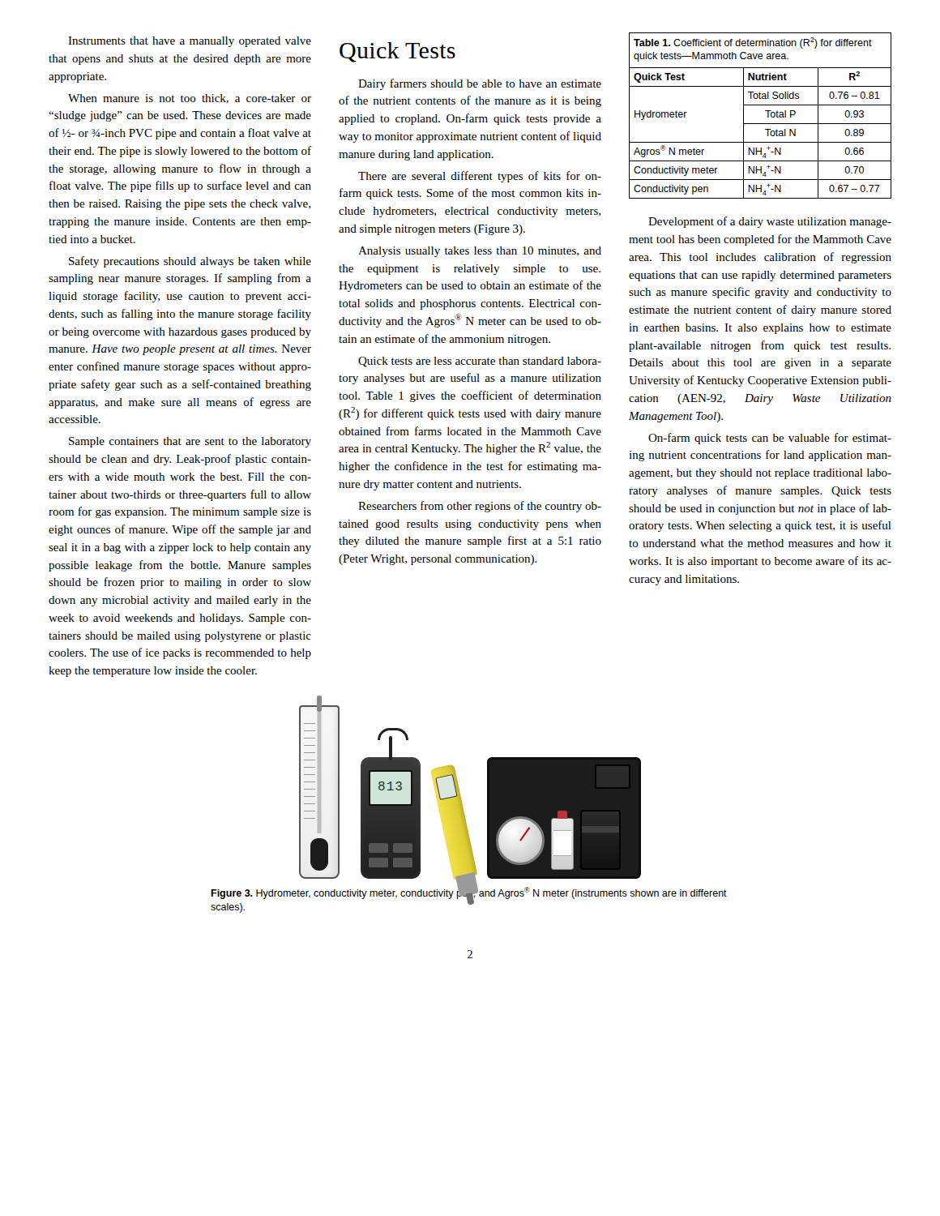Instruments that have a manually operated valve that opens and shuts at the desired depth are more appropriate.
When manure is not too thick, a core-taker or “sludge judge” can be used. These devices are made of ½- or ¾-inch PVC pipe and contain a float valve at their end. The pipe is slowly lowered to the bottom of the storage, allowing manure to flow in through a float valve. The pipe fills up to surface level and can then be raised. Raising the pipe sets the check valve, trapping the manure inside. Contents are then emptied into a bucket.
Safety precautions should always be taken while sampling near manure storages. If sampling from a liquid storage facility, use caution to prevent accidents, such as falling into the manure storage facility or being overcome with hazardous gases produced by manure. Have two people present at all times. Never enter confined manure storage spaces without appropriate safety gear such as a self-contained breathing apparatus, and make sure all means of egress are accessible.
Sample containers that are sent to the laboratory should be clean and dry. Leak-proof plastic containers with a wide mouth work the best. Fill the container about two-thirds or three-quarters full to allow room for gas expansion. The minimum sample size is eight ounces of manure. Wipe off the sample jar and seal it in a bag with a zipper lock to help contain any possible leakage from the bottle. Manure samples should be frozen prior to mailing in order to slow down any microbial activity and mailed early in the week to avoid weekends and holidays. Sample containers should be mailed using polystyrene or plastic coolers. The use of ice packs is recommended to help keep the temperature low inside the cooler.
Quick Tests
Dairy farmers should be able to have an estimate of the nutrient contents of the manure as it is being applied to cropland. On-farm quick tests provide a way to monitor approximate nutrient content of liquid manure during land application.
There are several different types of kits for on-farm quick tests. Some of the most common kits include hydrometers, electrical conductivity meters, and simple nitrogen meters (Figure 3).
Analysis usually takes less than 10 minutes, and the equipment is relatively simple to use. Hydrometers can be used to obtain an estimate of the total solids and phosphorus contents. Electrical conductivity and the Agros® N meter can be used to obtain an estimate of the ammonium nitrogen.
Quick tests are less accurate than standard laboratory analyses but are useful as a manure utilization tool. Table 1 gives the coefficient of determination (R2) for different quick tests used with dairy manure obtained from farms located in the Mammoth Cave area in central Kentucky. The higher the R2 value, the higher the confidence in the test for estimating manure dry matter content and nutrients.
Researchers from other regions of the country obtained good results using conductivity pens when they diluted the manure sample first at a 5:1 ratio (Peter Wright, personal communication).
Table 1. Coefficient of determination (R 2 ) for different quick tests—Mammoth Cave area.
| Quick Test | Nutrient | R 2 |
| --- | --- | --- |
| Hydrometer | Total Solids | 0.76 – 0.81 |
| Total P | 0.93 |
| Total N | 0.89 |
| Agros ® N meter | NH 4 + -N | 0.66 |
| Conductivity meter | NH 4 + -N | 0.70 |
| Conductivity pen | NH 4 + -N | 0.67 – 0.77 |
Development of a dairy waste utilization management tool has been completed for the Mammoth Cave area. This tool includes calibration of regression equations that can use rapidly determined parameters such as manure specific gravity and conductivity to estimate the nutrient content of dairy manure stored in earthen basins. It also explains how to estimate plant-available nitrogen from quick test results. Details about this tool are given in a separate University of Kentucky Cooperative Extension publication (AEN-92, Dairy Waste Utilization Management Tool).
On-farm quick tests can be valuable for estimating nutrient concentrations for land application management, but they should not replace traditional laboratory analyses of manure samples. Quick tests should be used in conjunction but not in place of laboratory tests. When selecting a quick test, it is useful to understand what the method measures and how it works. It is also important to become aware of its accuracy and limitations.
813
Figure 3. Hydrometer, conductivity meter, conductivity pen, and Agros® N meter (instruments shown are in different scales).
2